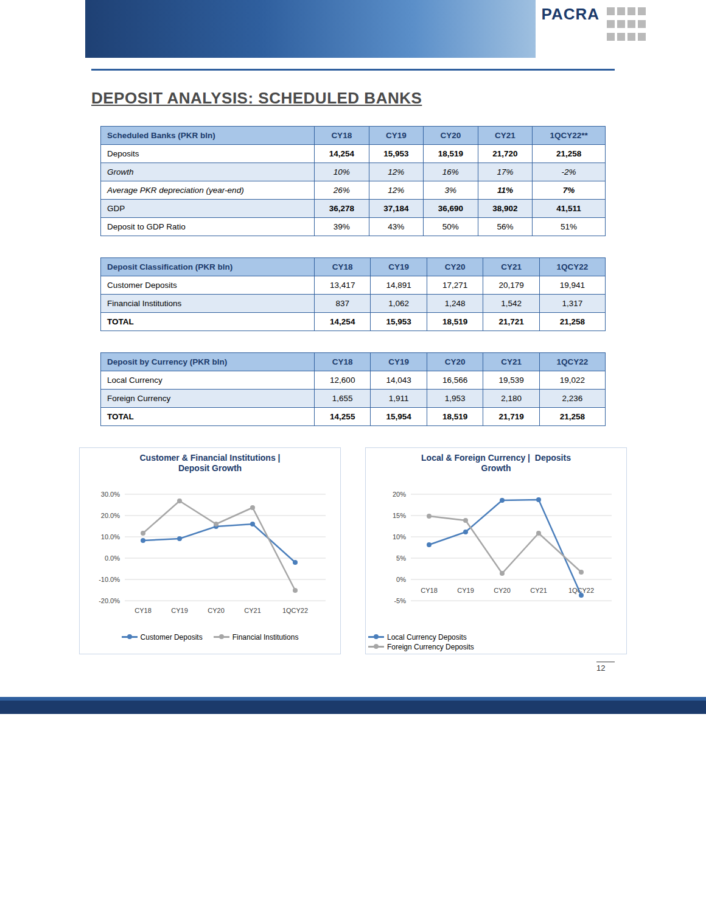PACRA
DEPOSIT ANALYSIS: SCHEDULED BANKS
| Scheduled Banks (PKR bln) | CY18 | CY19 | CY20 | CY21 | 1QCY22** |
| --- | --- | --- | --- | --- | --- |
| Deposits | 14,254 | 15,953 | 18,519 | 21,720 | 21,258 |
| Growth | 10% | 12% | 16% | 17% | -2% |
| Average PKR depreciation (year-end) | 26% | 12% | 3% | 11% | 7% |
| GDP | 36,278 | 37,184 | 36,690 | 38,902 | 41,511 |
| Deposit to GDP Ratio | 39% | 43% | 50% | 56% | 51% |
| Deposit Classification (PKR bln) | CY18 | CY19 | CY20 | CY21 | 1QCY22 |
| --- | --- | --- | --- | --- | --- |
| Customer Deposits | 13,417 | 14,891 | 17,271 | 20,179 | 19,941 |
| Financial Institutions | 837 | 1,062 | 1,248 | 1,542 | 1,317 |
| TOTAL | 14,254 | 15,953 | 18,519 | 21,721 | 21,258 |
| Deposit by Currency (PKR bln) | CY18 | CY19 | CY20 | CY21 | 1QCY22 |
| --- | --- | --- | --- | --- | --- |
| Local Currency | 12,600 | 14,043 | 16,566 | 19,539 | 19,022 |
| Foreign Currency | 1,655 | 1,911 | 1,953 | 2,180 | 2,236 |
| TOTAL | 14,255 | 15,954 | 18,519 | 21,719 | 21,258 |
Customer & Financial Institutions |
Deposit Growth
30.0% 20.0% 10.0% 0.0% -10.0% -20.0% CY18 CY19 CY20 CY21 1QCY22
Customer Deposits
Financial Institutions
Local & Foreign Currency | Deposits
Growth
20% 15% 10% 5% 0% -5% CY18 CY19 CY20 CY21 1QCY22
Local Currency Deposits
Foreign Currency Deposits
12